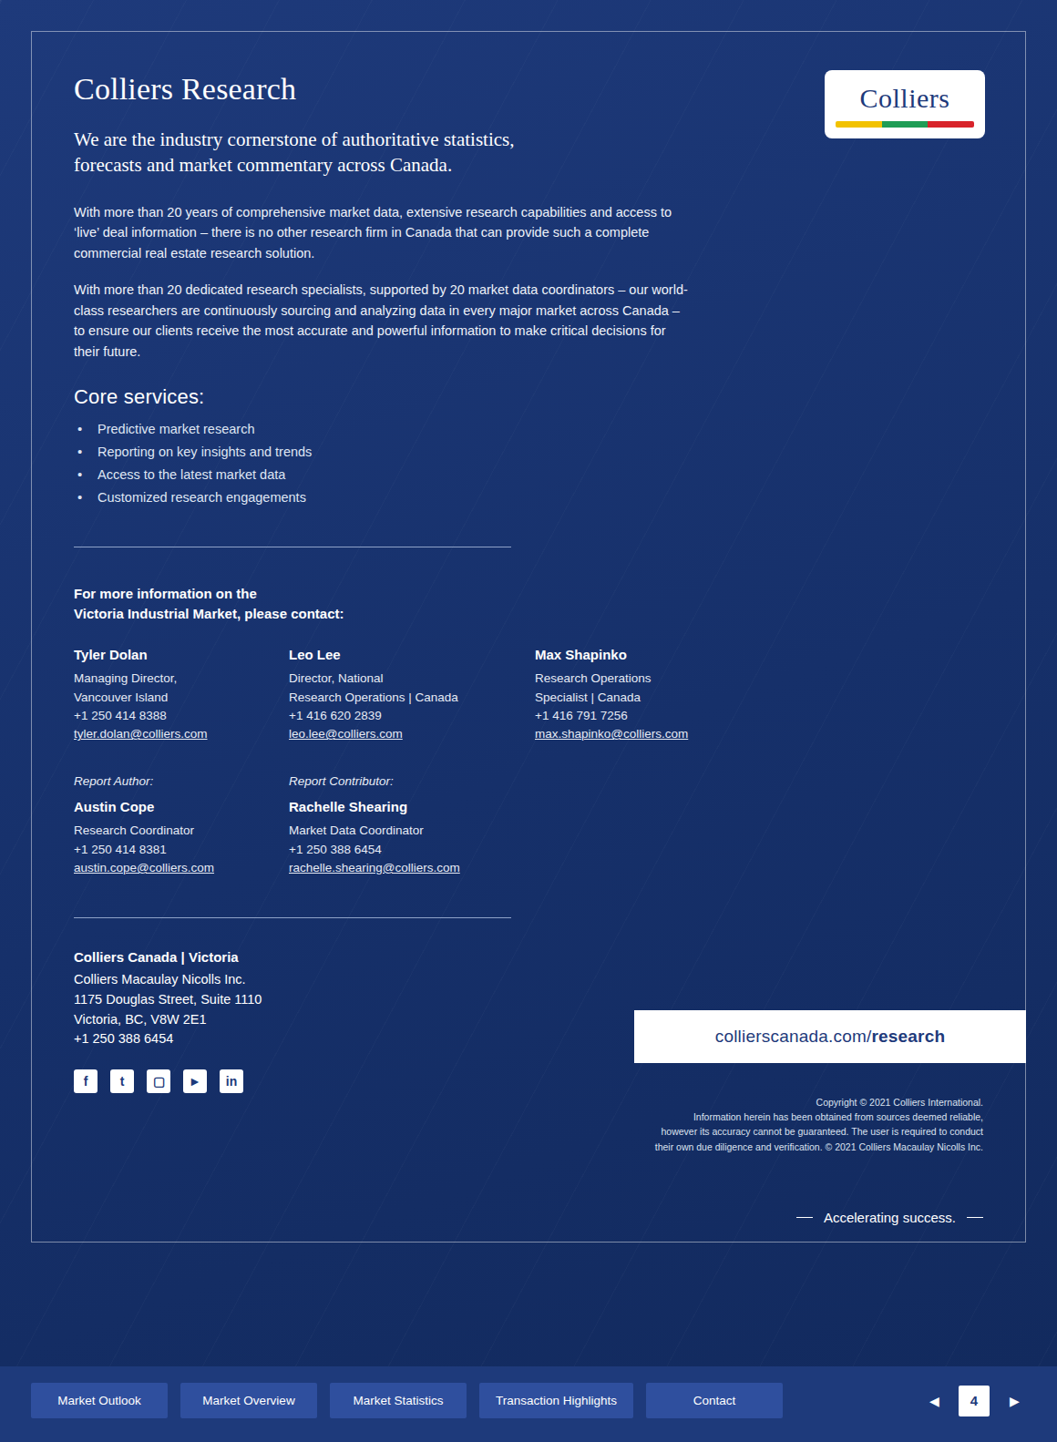Colliers Research
We are the industry cornerstone of authoritative statistics,
forecasts and market commentary across Canada.
Colliers
With more than 20 years of comprehensive market data, extensive research capabilities and access to ‘live’ deal information – there is no other research firm in Canada that can provide such a complete commercial real estate research solution.
With more than 20 dedicated research specialists, supported by 20 market data coordinators – our world-class researchers are continuously sourcing and analyzing data in every major market across Canada – to ensure our clients receive the most accurate and powerful information to make critical decisions for their future.
Core services:
Predictive market research
Reporting on key insights and trends
Access to the latest market data
Customized research engagements
For more information on the
Victoria Industrial Market, please contact:
Tyler Dolan
Managing Director,
Vancouver Island
+1 250 414 8388
tyler.dolan@colliers.com
Leo Lee
Director, National
Research Operations | Canada
+1 416 620 2839
leo.lee@colliers.com
Max Shapinko
Research Operations
Specialist | Canada
+1 416 791 7256
max.shapinko@colliers.com
Report Author:
Austin Cope
Research Coordinator
+1 250 414 8381
austin.cope@colliers.com
Report Contributor:
Rachelle Shearing
Market Data Coordinator
+1 250 388 6454
rachelle.shearing@colliers.com
Colliers Canada | Victoria
Colliers Macaulay Nicolls Inc.
1175 Douglas Street, Suite 1110
Victoria, BC, V8W 2E1
+1 250 388 6454
f t ▢ ► in
collierscanada.com/research
Copyright © 2021 Colliers International.
Information herein has been obtained from sources deemed reliable,
however its accuracy cannot be guaranteed. The user is required to conduct
their own due diligence and verification. © 2021 Colliers Macaulay Nicolls Inc.
Accelerating success.
Market Outlook
Market Overview
Market Statistics
Transaction Highlights
Contact
◀ 4 ▶